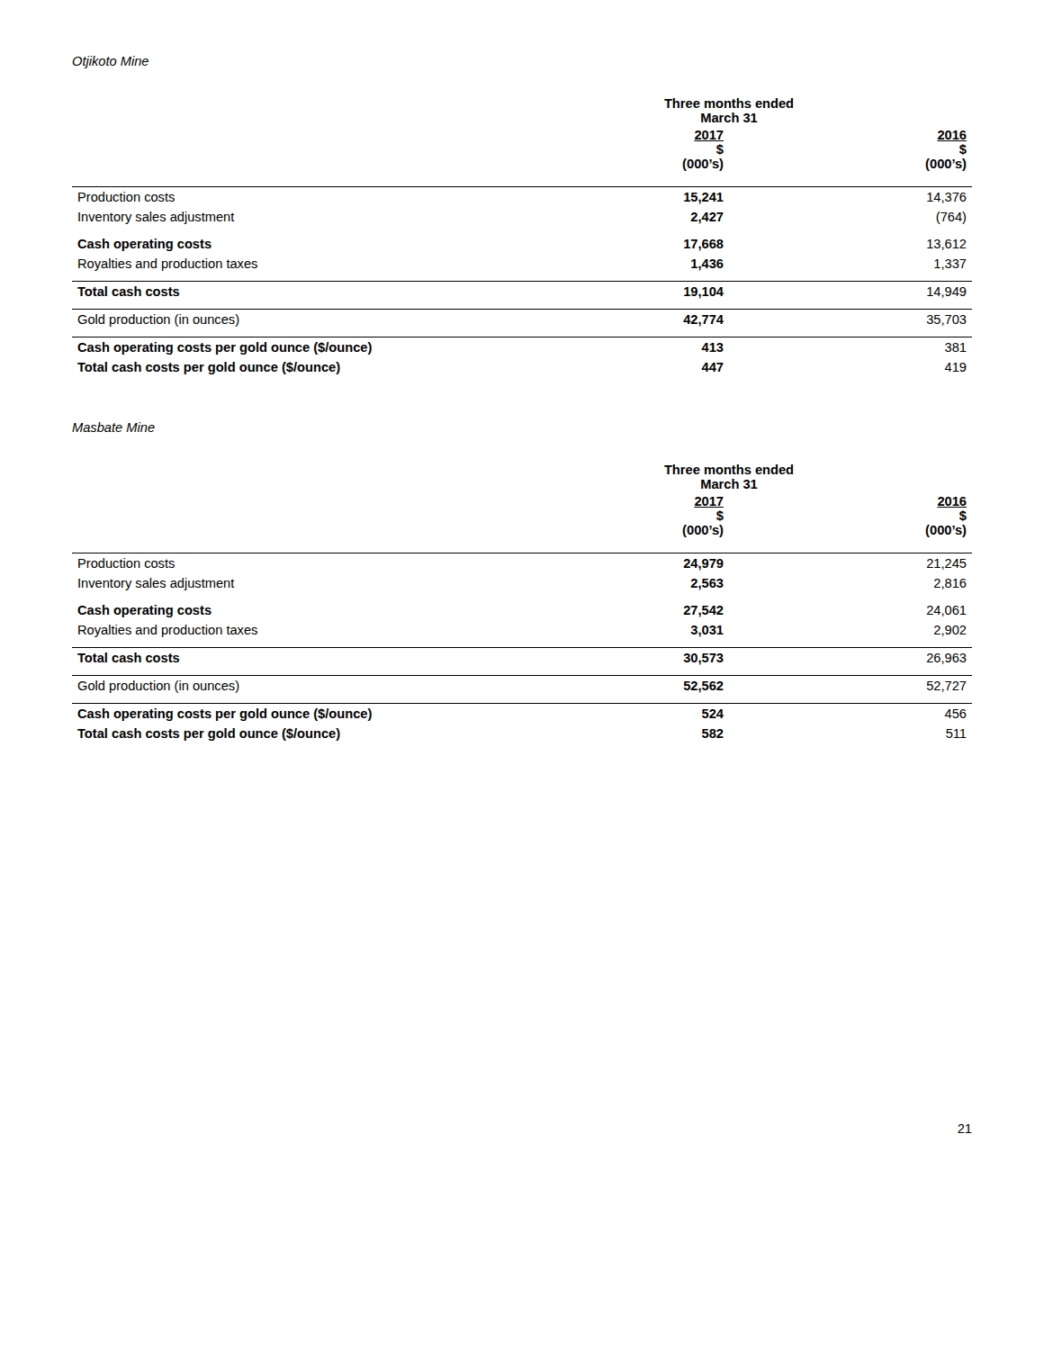Otjikoto Mine
| | Three months ended March 31 |
| --- | --- |
| | 2017 $ (000’s) | 2016 $ (000’s) |
| Production costs | 15,241 | 14,376 |
| Inventory sales adjustment | 2,427 | (764) |
| Cash operating costs | 17,668 | 13,612 |
| Royalties and production taxes | 1,436 | 1,337 |
| Total cash costs | 19,104 | 14,949 |
| Gold production (in ounces) | 42,774 | 35,703 |
| Cash operating costs per gold ounce ($/ounce) | 413 | 381 |
| Total cash costs per gold ounce ($/ounce) | 447 | 419 |
Masbate Mine
| | Three months ended March 31 |
| --- | --- |
| | 2017 $ (000’s) | 2016 $ (000’s) |
| Production costs | 24,979 | 21,245 |
| Inventory sales adjustment | 2,563 | 2,816 |
| Cash operating costs | 27,542 | 24,061 |
| Royalties and production taxes | 3,031 | 2,902 |
| Total cash costs | 30,573 | 26,963 |
| Gold production (in ounces) | 52,562 | 52,727 |
| Cash operating costs per gold ounce ($/ounce) | 524 | 456 |
| Total cash costs per gold ounce ($/ounce) | 582 | 511 |
21